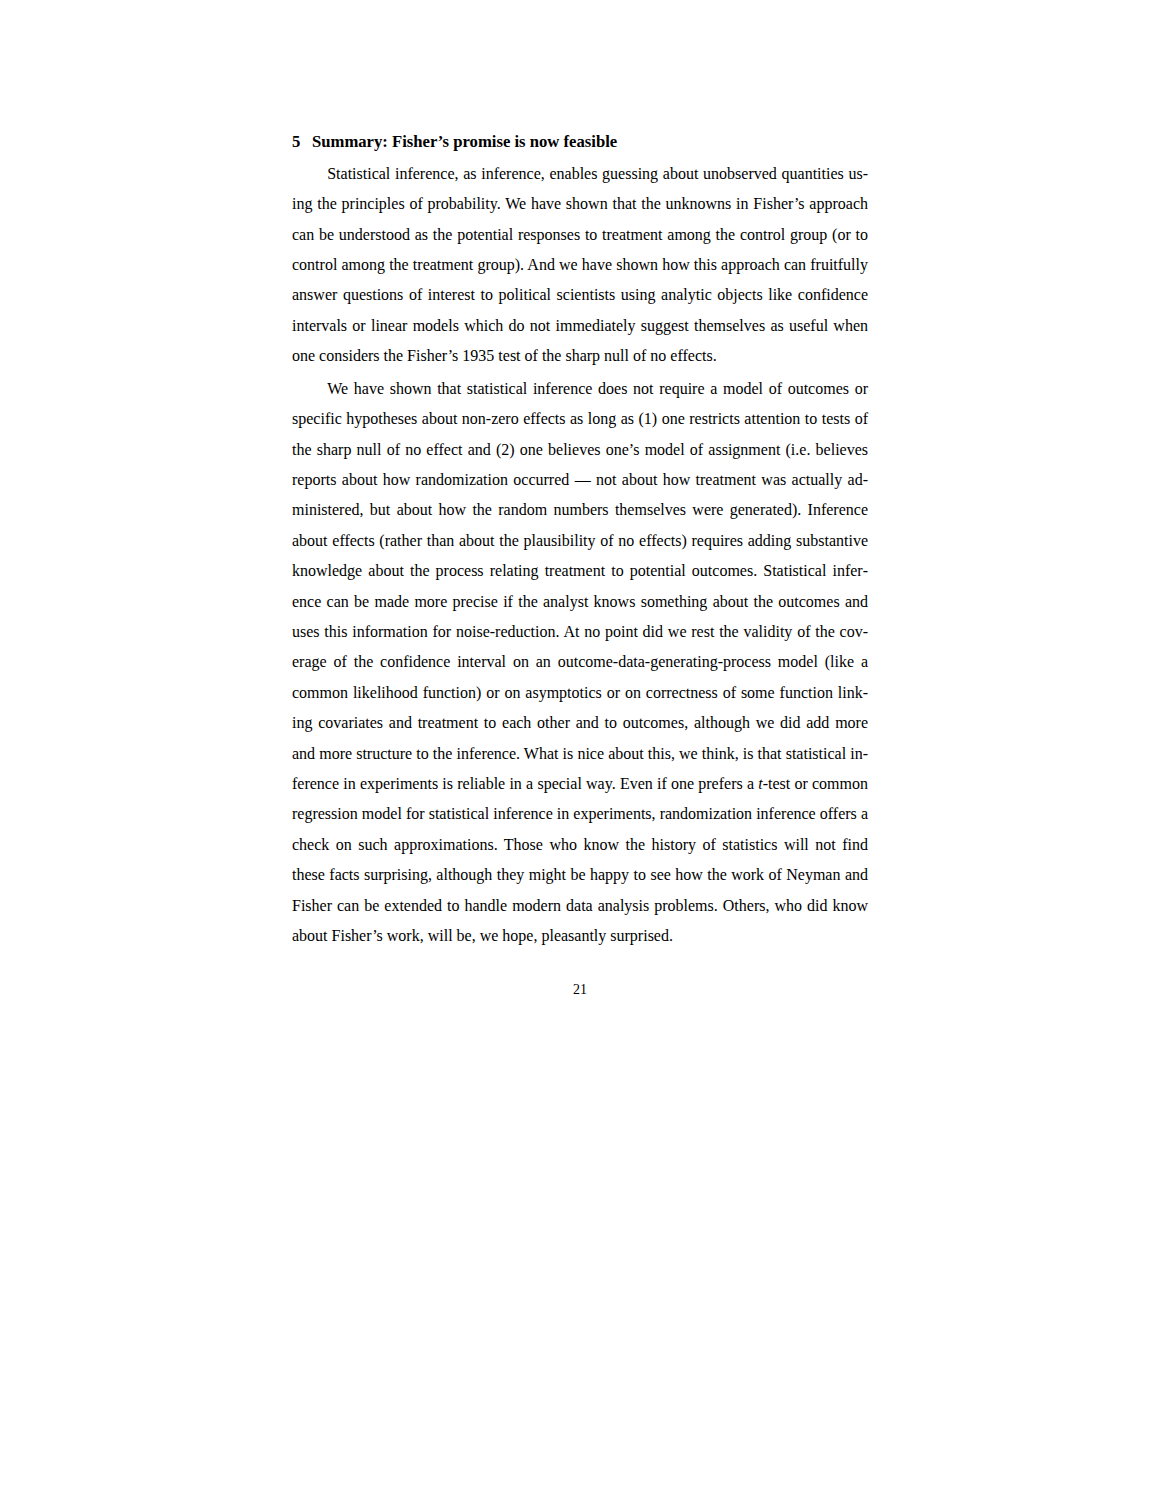5 Summary: Fisher’s promise is now feasible
Statistical inference, as inference, enables guessing about unobserved quantities using the principles of probability. We have shown that the unknowns in Fisher’s approach can be understood as the potential responses to treatment among the control group (or to control among the treatment group). And we have shown how this approach can fruitfully answer questions of interest to political scientists using analytic objects like confidence intervals or linear models which do not immediately suggest themselves as useful when one considers the Fisher’s 1935 test of the sharp null of no effects.
We have shown that statistical inference does not require a model of outcomes or specific hypotheses about non-zero effects as long as (1) one restricts attention to tests of the sharp null of no effect and (2) one believes one’s model of assignment (i.e. believes reports about how randomization occurred — not about how treatment was actually administered, but about how the random numbers themselves were generated). Inference about effects (rather than about the plausibility of no effects) requires adding substantive knowledge about the process relating treatment to potential outcomes. Statistical inference can be made more precise if the analyst knows something about the outcomes and uses this information for noise-reduction. At no point did we rest the validity of the coverage of the confidence interval on an outcome-data-generating-process model (like a common likelihood function) or on asymptotics or on correctness of some function linking covariates and treatment to each other and to outcomes, although we did add more and more structure to the inference. What is nice about this, we think, is that statistical inference in experiments is reliable in a special way. Even if one prefers a t-test or common regression model for statistical inference in experiments, randomization inference offers a check on such approximations. Those who know the history of statistics will not find these facts surprising, although they might be happy to see how the work of Neyman and Fisher can be extended to handle modern data analysis problems. Others, who did know about Fisher’s work, will be, we hope, pleasantly surprised.
21